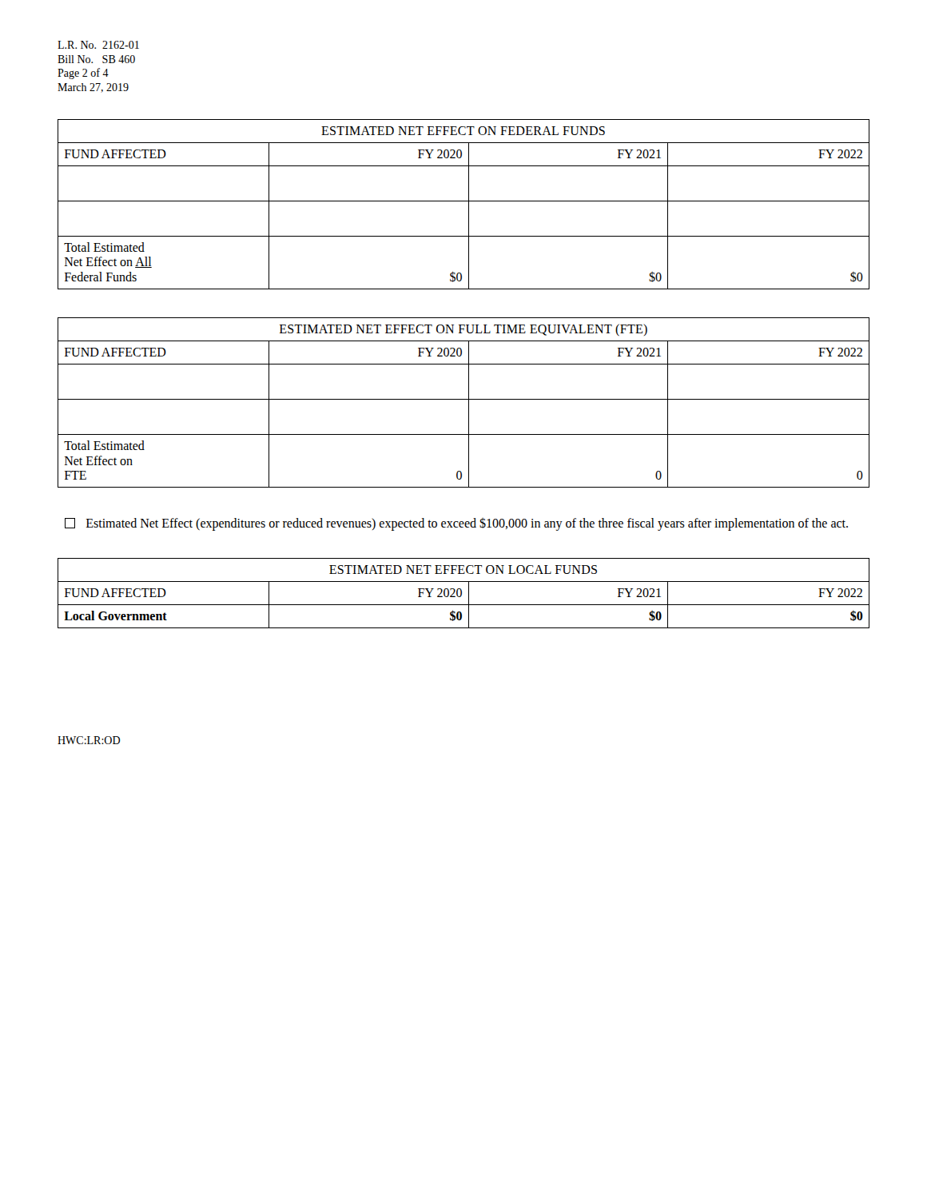L.R. No. 2162-01
Bill No. SB 460
Page 2 of 4
March 27, 2019
| ESTIMATED NET EFFECT ON FEDERAL FUNDS |
| FUND AFFECTED | FY 2020 | FY 2021 | FY 2022 |
| Total Estimated Net Effect on All Federal Funds | $0 | $0 | $0 |
| ESTIMATED NET EFFECT ON FULL TIME EQUIVALENT (FTE) |
| FUND AFFECTED | FY 2020 | FY 2021 | FY 2022 |
| Total Estimated Net Effect on FTE | 0 | 0 | 0 |
Estimated Net Effect (expenditures or reduced revenues) expected to exceed $100,000 in any of the three fiscal years after implementation of the act.
| ESTIMATED NET EFFECT ON LOCAL FUNDS |
| FUND AFFECTED | FY 2020 | FY 2021 | FY 2022 |
| Local Government | $0 | $0 | $0 |
HWC:LR:OD